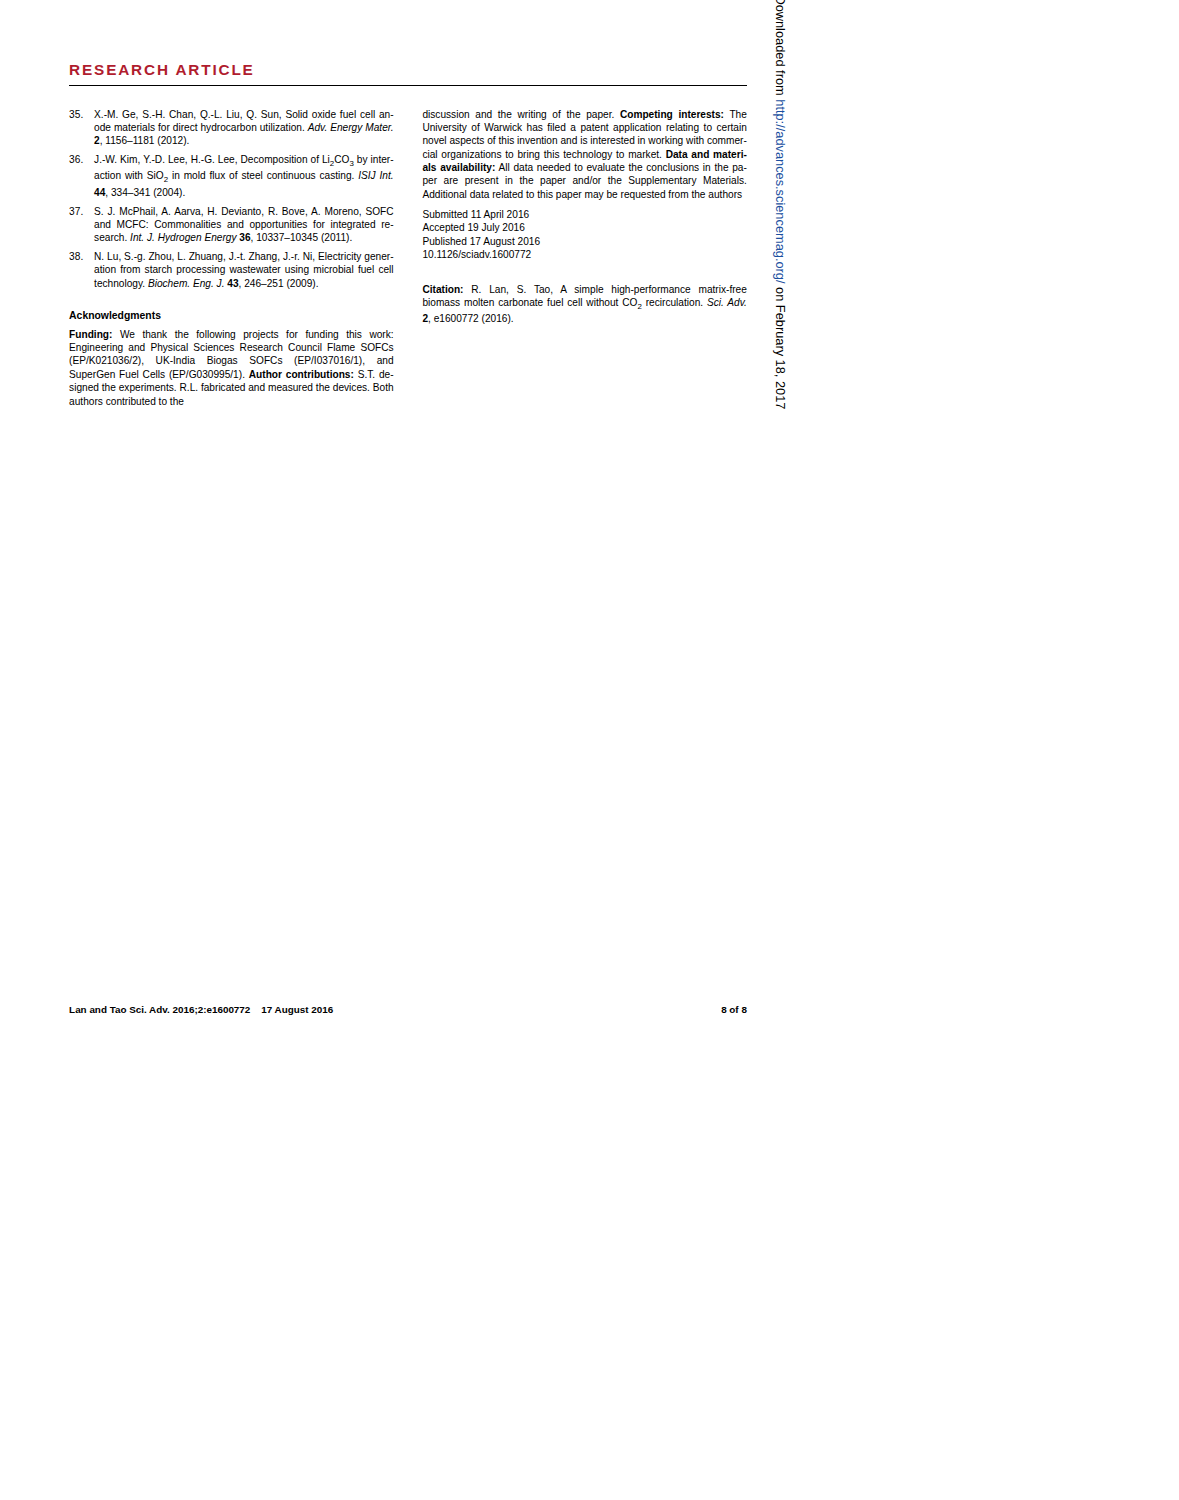RESEARCH ARTICLE
X.-M. Ge, S.-H. Chan, Q.-L. Liu, Q. Sun, Solid oxide fuel cell anode materials for direct hydrocarbon utilization. Adv. Energy Mater. 2, 1156–1181 (2012).
J.-W. Kim, Y.-D. Lee, H.-G. Lee, Decomposition of Li2 CO3 by interaction with SiO2 in mold flux of steel continuous casting. ISIJ Int. 44, 334–341 (2004).
S. J. McPhail, A. Aarva, H. Devianto, R. Bove, A. Moreno, SOFC and MCFC: Commonalities and opportunities for integrated research. Int. J. Hydrogen Energy 36, 10337–10345 (2011).
N. Lu, S.-g. Zhou, L. Zhuang, J.-t. Zhang, J.-r. Ni, Electricity generation from starch processing wastewater using microbial fuel cell technology. Biochem. Eng. J. 43, 246–251 (2009).
Acknowledgments
Funding: We thank the following projects for funding this work: Engineering and Physical Sciences Research Council Flame SOFCs (EP/K021036/2), UK-India Biogas SOFCs (EP/I037016/1), and SuperGen Fuel Cells (EP/G030995/1). Author contributions: S.T. designed the experiments. R.L. fabricated and measured the devices. Both authors contributed to the
discussion and the writing of the paper. Competing interests: The University of Warwick has filed a patent application relating to certain novel aspects of this invention and is interested in working with commercial organizations to bring this technology to market. Data and materials availability: All data needed to evaluate the conclusions in the paper are present in the paper and/or the Supplementary Materials. Additional data related to this paper may be requested from the authors
Submitted 11 April 2016
Accepted 19 July 2016
Published 17 August 2016
10.1126/sciadv.1600772
Citation: R. Lan, S. Tao, A simple high-performance matrix-free biomass molten carbonate fuel cell without CO2 recirculation. Sci. Adv. 2, e1600772 (2016).
Downloaded from http://advances.sciencemag.org/ on February 18, 2017
Lan and Tao Sci. Adv. 2016;2:e1600772 17 August 2016
8 of 8